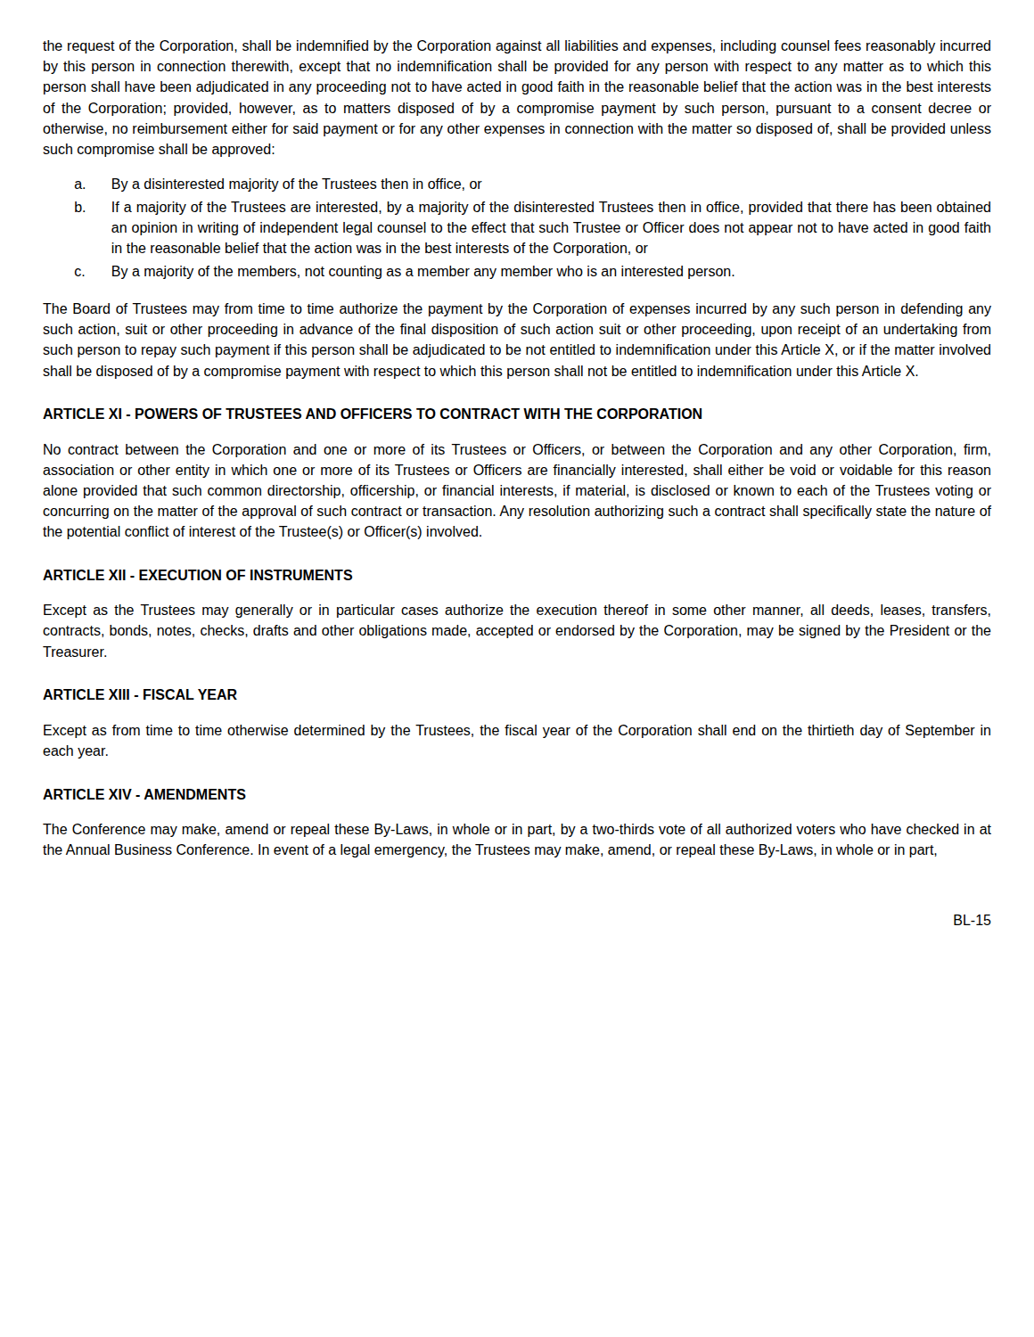the request of the Corporation, shall be indemnified by the Corporation against all liabilities and expenses, including counsel fees reasonably incurred by this person in connection therewith, except that no indemnification shall be provided for any person with respect to any matter as to which this person shall have been adjudicated in any proceeding not to have acted in good faith in the reasonable belief that the action was in the best interests of the Corporation; provided, however, as to matters disposed of by a compromise payment by such person, pursuant to a consent decree or otherwise, no reimbursement either for said payment or for any other expenses in connection with the matter so disposed of, shall be provided unless such compromise shall be approved:
a. By a disinterested majority of the Trustees then in office, or
b. If a majority of the Trustees are interested, by a majority of the disinterested Trustees then in office, provided that there has been obtained an opinion in writing of independent legal counsel to the effect that such Trustee or Officer does not appear not to have acted in good faith in the reasonable belief that the action was in the best interests of the Corporation, or
c. By a majority of the members, not counting as a member any member who is an interested person.
The Board of Trustees may from time to time authorize the payment by the Corporation of expenses incurred by any such person in defending any such action, suit or other proceeding in advance of the final disposition of such action suit or other proceeding, upon receipt of an undertaking from such person to repay such payment if this person shall be adjudicated to be not entitled to indemnification under this Article X, or if the matter involved shall be disposed of by a compromise payment with respect to which this person shall not be entitled to indemnification under this Article X.
ARTICLE XI - POWERS OF TRUSTEES AND OFFICERS TO CONTRACT WITH THE CORPORATION
No contract between the Corporation and one or more of its Trustees or Officers, or between the Corporation and any other Corporation, firm, association or other entity in which one or more of its Trustees or Officers are financially interested, shall either be void or voidable for this reason alone provided that such common directorship, officership, or financial interests, if material, is disclosed or known to each of the Trustees voting or concurring on the matter of the approval of such contract or transaction. Any resolution authorizing such a contract shall specifically state the nature of the potential conflict of interest of the Trustee(s) or Officer(s) involved.
ARTICLE XII - EXECUTION OF INSTRUMENTS
Except as the Trustees may generally or in particular cases authorize the execution thereof in some other manner, all deeds, leases, transfers, contracts, bonds, notes, checks, drafts and other obligations made, accepted or endorsed by the Corporation, may be signed by the President or the Treasurer.
ARTICLE XIII - FISCAL YEAR
Except as from time to time otherwise determined by the Trustees, the fiscal year of the Corporation shall end on the thirtieth day of September in each year.
ARTICLE XIV - AMENDMENTS
The Conference may make, amend or repeal these By-Laws, in whole or in part, by a two-thirds vote of all authorized voters who have checked in at the Annual Business Conference. In event of a legal emergency, the Trustees may make, amend, or repeal these By-Laws, in whole or in part,
BL-15